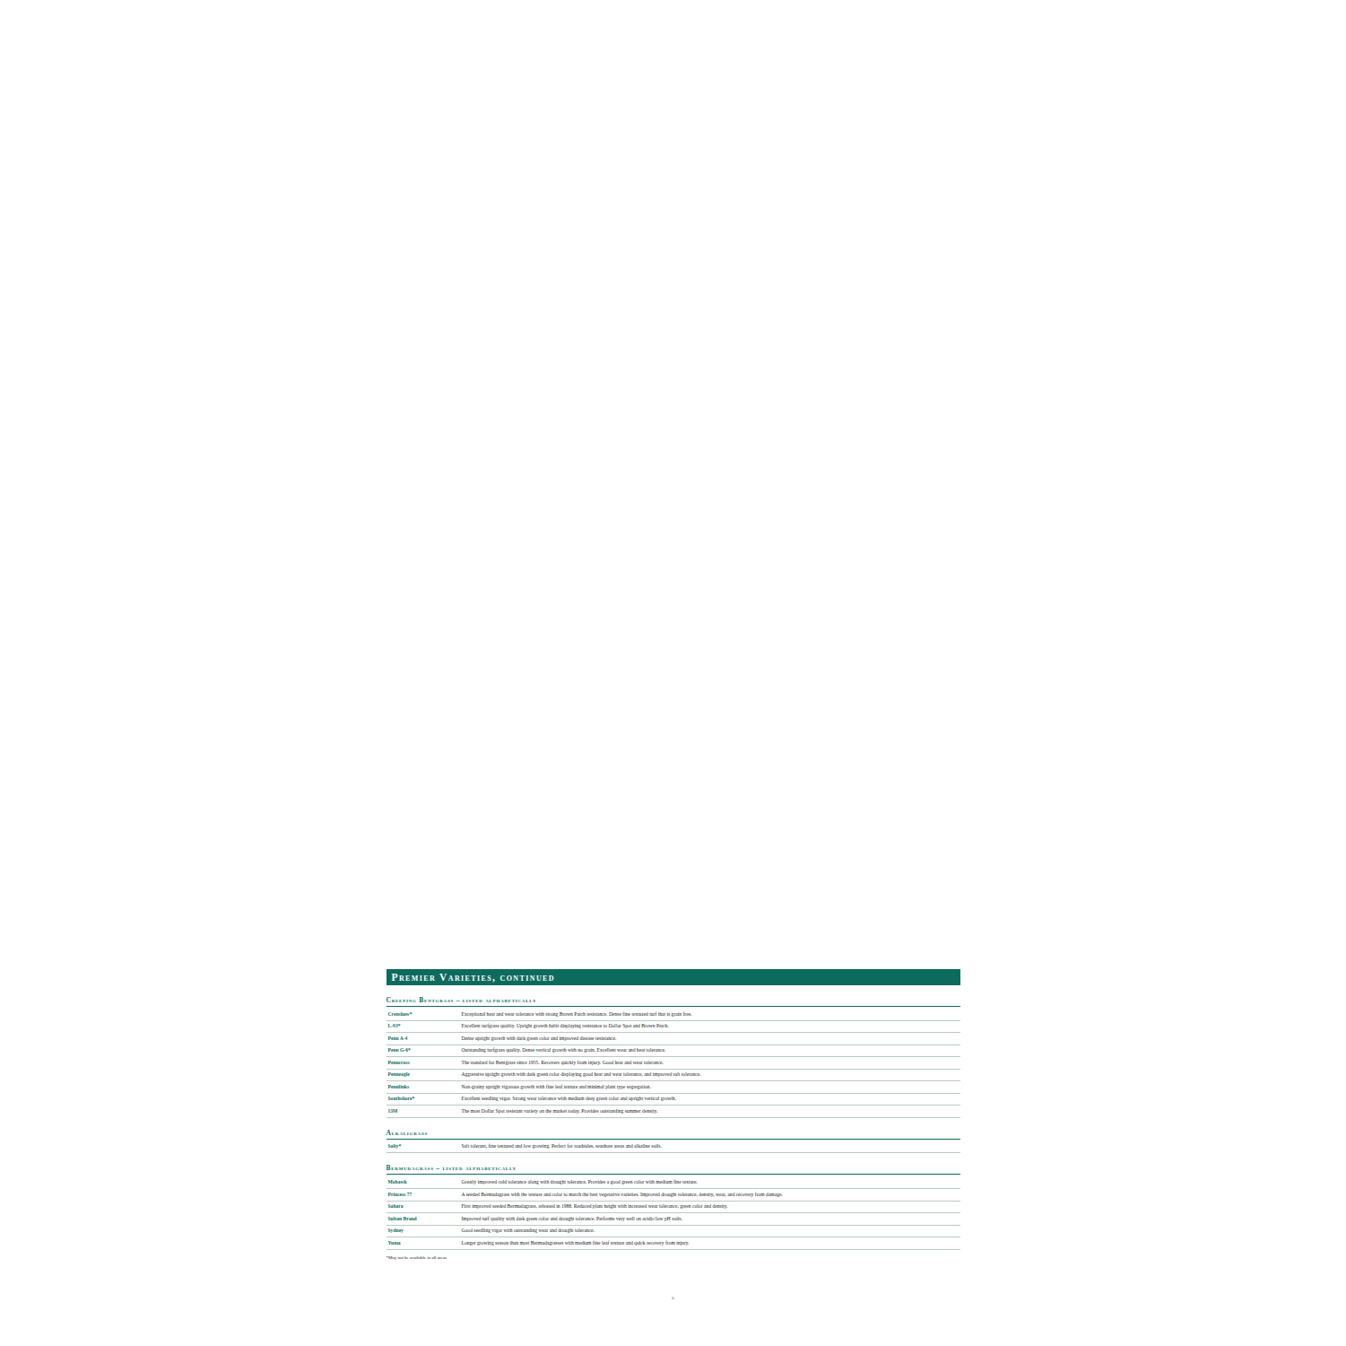Premier Varieties, continued
Creeping Bentgrass – listed alphabetically
| Crenshaw* | Exceptional heat and wear tolerance with strong Brown Patch resistance. Dense fine textured turf that is grain free. |
| L-93* | Excellent turfgrass quality. Upright growth habit displaying resistance to Dollar Spot and Brown Patch. |
| Penn A-4 | Dense upright growth with dark green color and improved disease resistance. |
| Penn G-6* | Outstanding turfgrass quality. Dense vertical growth with no grain. Excellent wear and heat tolerance. |
| Penncross | The standard for Bentgrass since 1955. Recovers quickly from injury. Good heat and wear tolerance. |
| Penneagle | Aggressive upright growth with dark green color displaying good heat and wear tolerance, and improved salt tolerance. |
| Pennlinks | Non-grainy upright vigorous growth with fine leaf texture and minimal plant type segregation. |
| Southshore* | Excellent seedling vigor. Strong wear tolerance with medium deep green color and upright vertical growth. |
| 13M | The most Dollar Spot resistant variety on the market today. Provides outstanding summer density. |
Alkaligrass
| Salty* | Salt tolerant, fine textured and low growing. Perfect for roadsides, seashore areas and alkaline soils. |
Bermudagrass – listed alphabetically
| Mohawk | Greatly improved cold tolerance along with drought tolerance. Provides a good green color with medium fine texture. |
| Princess 77 | A seeded Bermudagrass with the texture and color to match the best vegetative varieties. Improved drought tolerance, density, wear, and recovery from damage. |
| Sahara | First improved seeded Bermudagrass, released in 1988. Reduced plant height with increased wear tolerance, green color and density. |
| Sultan Brand | Improved turf quality with dark green color and drought tolerance. Performs very well on acidic/low pH soils. |
| Sydney | Good seedling vigor with outstanding wear and drought tolerance. |
| Yuma | Longer growing season than most Bermudagrasses with medium fine leaf texture and quick recovery from injury. |
*May not be available in all areas
6